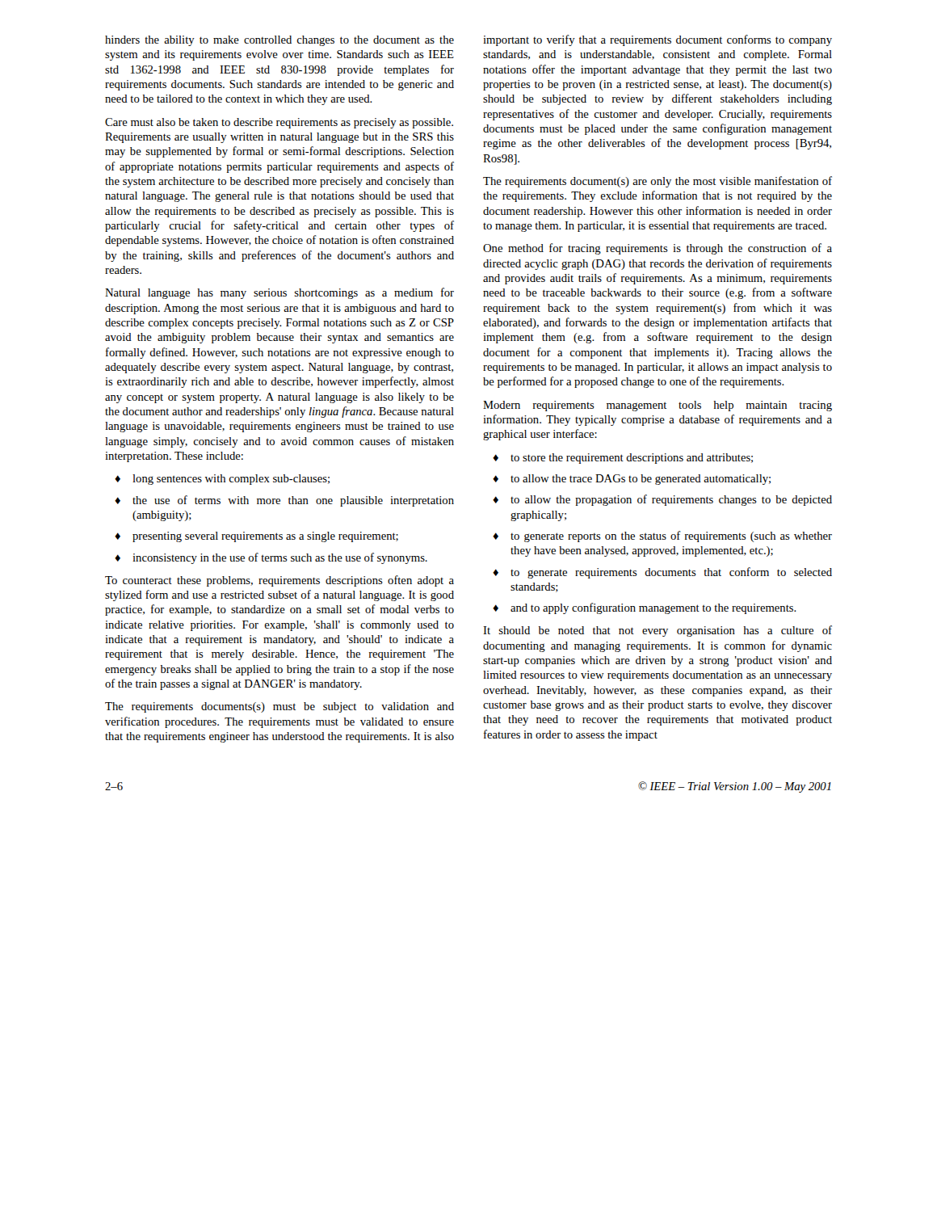hinders the ability to make controlled changes to the document as the system and its requirements evolve over time. Standards such as IEEE std 1362-1998 and IEEE std 830-1998 provide templates for requirements documents. Such standards are intended to be generic and need to be tailored to the context in which they are used.
Care must also be taken to describe requirements as precisely as possible. Requirements are usually written in natural language but in the SRS this may be supplemented by formal or semi-formal descriptions. Selection of appropriate notations permits particular requirements and aspects of the system architecture to be described more precisely and concisely than natural language. The general rule is that notations should be used that allow the requirements to be described as precisely as possible. This is particularly crucial for safety-critical and certain other types of dependable systems. However, the choice of notation is often constrained by the training, skills and preferences of the document's authors and readers.
Natural language has many serious shortcomings as a medium for description. Among the most serious are that it is ambiguous and hard to describe complex concepts precisely. Formal notations such as Z or CSP avoid the ambiguity problem because their syntax and semantics are formally defined. However, such notations are not expressive enough to adequately describe every system aspect. Natural language, by contrast, is extraordinarily rich and able to describe, however imperfectly, almost any concept or system property. A natural language is also likely to be the document author and readerships' only lingua franca. Because natural language is unavoidable, requirements engineers must be trained to use language simply, concisely and to avoid common causes of mistaken interpretation. These include:
long sentences with complex sub-clauses;
the use of terms with more than one plausible interpretation (ambiguity);
presenting several requirements as a single requirement;
inconsistency in the use of terms such as the use of synonyms.
To counteract these problems, requirements descriptions often adopt a stylized form and use a restricted subset of a natural language. It is good practice, for example, to standardize on a small set of modal verbs to indicate relative priorities. For example, 'shall' is commonly used to indicate that a requirement is mandatory, and 'should' to indicate a requirement that is merely desirable. Hence, the requirement 'The emergency breaks shall be applied to bring the train to a stop if the nose of the train passes a signal at DANGER' is mandatory.
The requirements documents(s) must be subject to validation and verification procedures. The requirements must be validated to ensure that the requirements engineer has understood the requirements. It is also important to verify that a requirements document conforms to company standards, and is understandable, consistent and complete. Formal notations offer the important advantage that they permit the last two properties to be proven (in a restricted sense, at least). The document(s) should be subjected to review by different stakeholders including representatives of the customer and developer. Crucially, requirements documents must be placed under the same configuration management regime as the other deliverables of the development process [Byr94, Ros98].
The requirements document(s) are only the most visible manifestation of the requirements. They exclude information that is not required by the document readership. However this other information is needed in order to manage them. In particular, it is essential that requirements are traced.
One method for tracing requirements is through the construction of a directed acyclic graph (DAG) that records the derivation of requirements and provides audit trails of requirements. As a minimum, requirements need to be traceable backwards to their source (e.g. from a software requirement back to the system requirement(s) from which it was elaborated), and forwards to the design or implementation artifacts that implement them (e.g. from a software requirement to the design document for a component that implements it). Tracing allows the requirements to be managed. In particular, it allows an impact analysis to be performed for a proposed change to one of the requirements.
Modern requirements management tools help maintain tracing information. They typically comprise a database of requirements and a graphical user interface:
to store the requirement descriptions and attributes;
to allow the trace DAGs to be generated automatically;
to allow the propagation of requirements changes to be depicted graphically;
to generate reports on the status of requirements (such as whether they have been analysed, approved, implemented, etc.);
to generate requirements documents that conform to selected standards;
and to apply configuration management to the requirements.
It should be noted that not every organisation has a culture of documenting and managing requirements. It is common for dynamic start-up companies which are driven by a strong 'product vision' and limited resources to view requirements documentation as an unnecessary overhead. Inevitably, however, as these companies expand, as their customer base grows and as their product starts to evolve, they discover that they need to recover the requirements that motivated product features in order to assess the impact
2–6 © IEEE – Trial Version 1.00 – May 2001